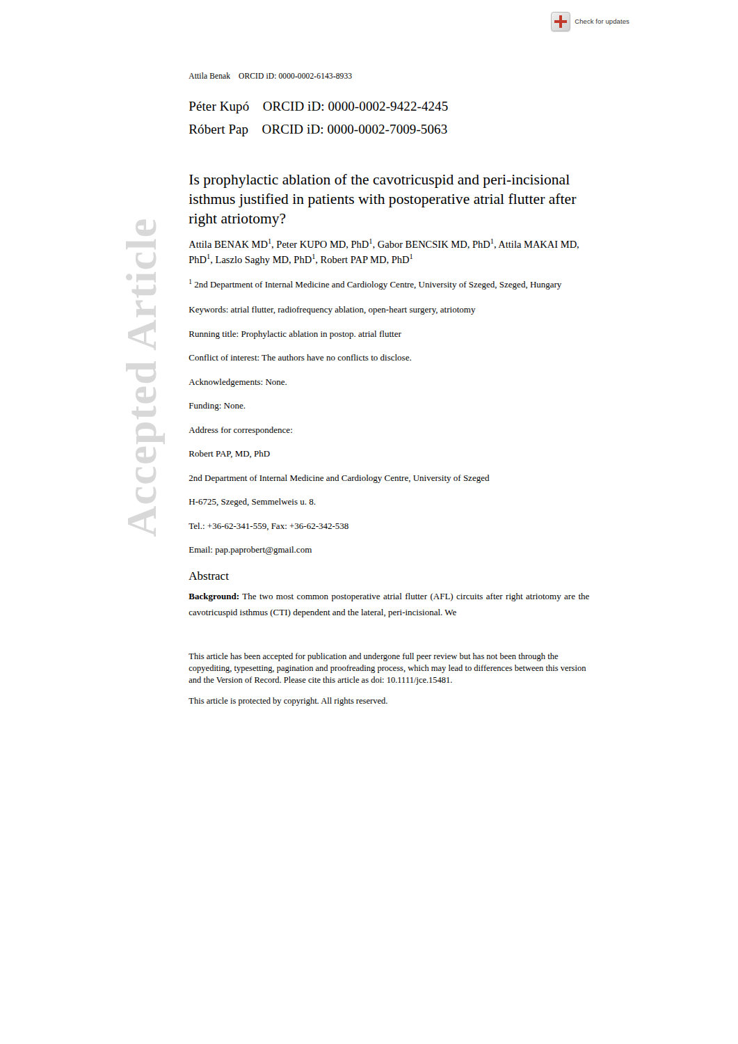Check for updates
Accepted Article
Attila Benak ORCID iD: 0000-0002-6143-8933
Péter Kupó ORCID iD: 0000-0002-9422-4245
Róbert Pap ORCID iD: 0000-0002-7009-5063
Is prophylactic ablation of the cavotricuspid and peri-incisional isthmus justified in patients with postoperative atrial flutter after right atriotomy?
Attila BENAK MD1, Peter KUPO MD, PhD1, Gabor BENCSIK MD, PhD1, Attila MAKAI MD, PhD1, Laszlo Saghy MD, PhD1, Robert PAP MD, PhD1
1 2nd Department of Internal Medicine and Cardiology Centre, University of Szeged, Szeged, Hungary
Keywords: atrial flutter, radiofrequency ablation, open-heart surgery, atriotomy
Running title: Prophylactic ablation in postop. atrial flutter
Conflict of interest: The authors have no conflicts to disclose.
Acknowledgements: None.
Funding: None.
Address for correspondence:
Robert PAP, MD, PhD
2nd Department of Internal Medicine and Cardiology Centre, University of Szeged
H-6725, Szeged, Semmelweis u. 8.
Tel.: +36-62-341-559, Fax: +36-62-342-538
Email: pap.paprobert@gmail.com
Abstract
Background: The two most common postoperative atrial flutter (AFL) circuits after right atriotomy are the cavotricuspid isthmus (CTI) dependent and the lateral, peri-incisional. We
This article has been accepted for publication and undergone full peer review but has not been through the copyediting, typesetting, pagination and proofreading process, which may lead to differences between this version and the Version of Record. Please cite this article as doi: 10.1111/jce.15481.
This article is protected by copyright. All rights reserved.